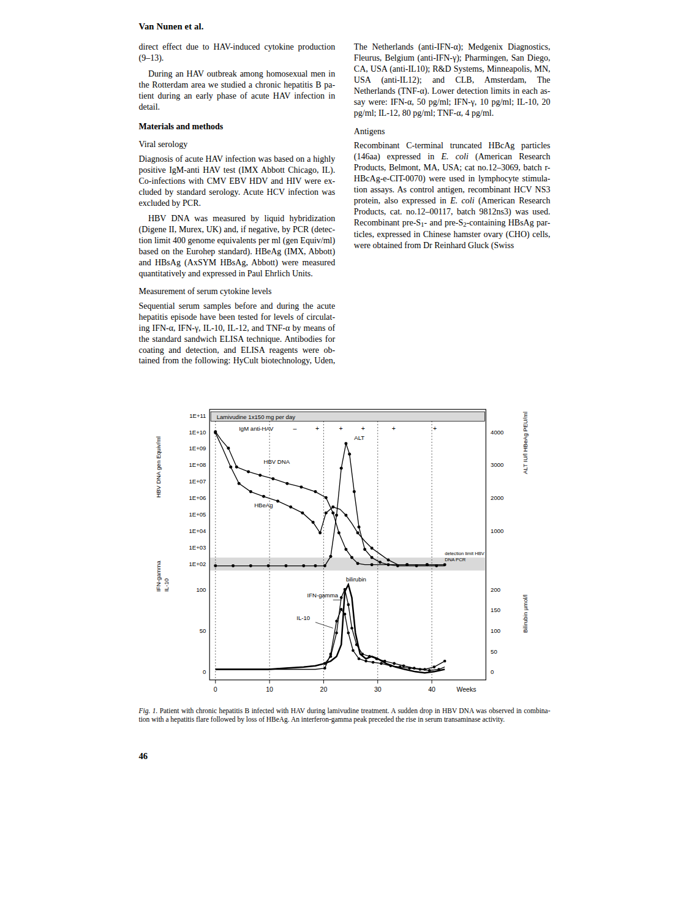Van Nunen et al.
direct effect due to HAV-induced cytokine production (9–13).
During an HAV outbreak among homosexual men in the Rotterdam area we studied a chronic hepatitis B patient during an early phase of acute HAV infection in detail.
Materials and methods
Viral serology
Diagnosis of acute HAV infection was based on a highly positive IgM-anti HAV test (IMX Abbott Chicago, IL). Co-infections with CMV EBV HDV and HIV were excluded by standard serology. Acute HCV infection was excluded by PCR.
HBV DNA was measured by liquid hybridization (Digene II, Murex, UK) and, if negative, by PCR (detection limit 400 genome equivalents per ml (gen Equiv/ml) based on the Eurohep standard). HBeAg (IMX, Abbott) and HBsAg (AxSYM HBsAg, Abbott) were measured quantitatively and expressed in Paul Ehrlich Units.
Measurement of serum cytokine levels
Sequential serum samples before and during the acute hepatitis episode have been tested for levels of circulating IFN-α, IFN-γ, IL-10, IL-12, and TNF-α by means of the standard sandwich ELISA technique. Antibodies for coating and detection, and ELISA reagents were obtained from the following: HyCult biotechnology, Uden, The Netherlands (anti-IFN-α); Medgenix Diagnostics, Fleurus, Belgium (anti-IFN-γ); Pharmingen, San Diego, CA, USA (anti-IL10); R&D Systems, Minneapolis, MN, USA (anti-IL12); and CLB, Amsterdam, The Netherlands (TNF-α). Lower detection limits in each assay were: IFN-α, 50 pg/ml; IFN-γ, 10 pg/ml; IL-10, 20 pg/ml; IL-12, 80 pg/ml; TNF-α, 4 pg/ml.
Antigens
Recombinant C-terminal truncated HBcAg particles (146aa) expressed in E. coli (American Research Products, Belmont, MA, USA; cat no.12–3069, batch r-HBcAg-e-CIT-0070) were used in lymphocyte stimulation assays. As control antigen, recombinant HCV NS3 protein, also expressed in E. coli (American Research Products, cat. no.12–00117, batch 9812ns3) was used. Recombinant pre-S1- and pre-S2-containing HBsAg particles, expressed in Chinese hamster ovary (CHO) cells, were obtained from Dr Reinhard Gluck (Swiss
Lamivudine 1x150 mg per day IgM anti-HAV – + + + + + 1E+11 1E+10 1E+09 1E+08 1E+07 1E+06 1E+05 1E+04 1E+03 1E+02 HBV DNA gen Equiv/ml 4000 3000 2000 1000 ALT IU/l HBeAg PEU/ml detection limit HBV DNA PCR 100 50 0 IFN-gamma IL-10 200 150 100 50 0 Bilirubin µmol/l 0 10 20 30 40 Weeks HBV DNA HBeAg ALT bilirubin IFN-gamma IL-10
Fig. 1. Patient with chronic hepatitis B infected with HAV during lamivudine treatment. A sudden drop in HBV DNA was observed in combination with a hepatitis flare followed by loss of HBeAg. An interferon-gamma peak preceded the rise in serum transaminase activity.
46